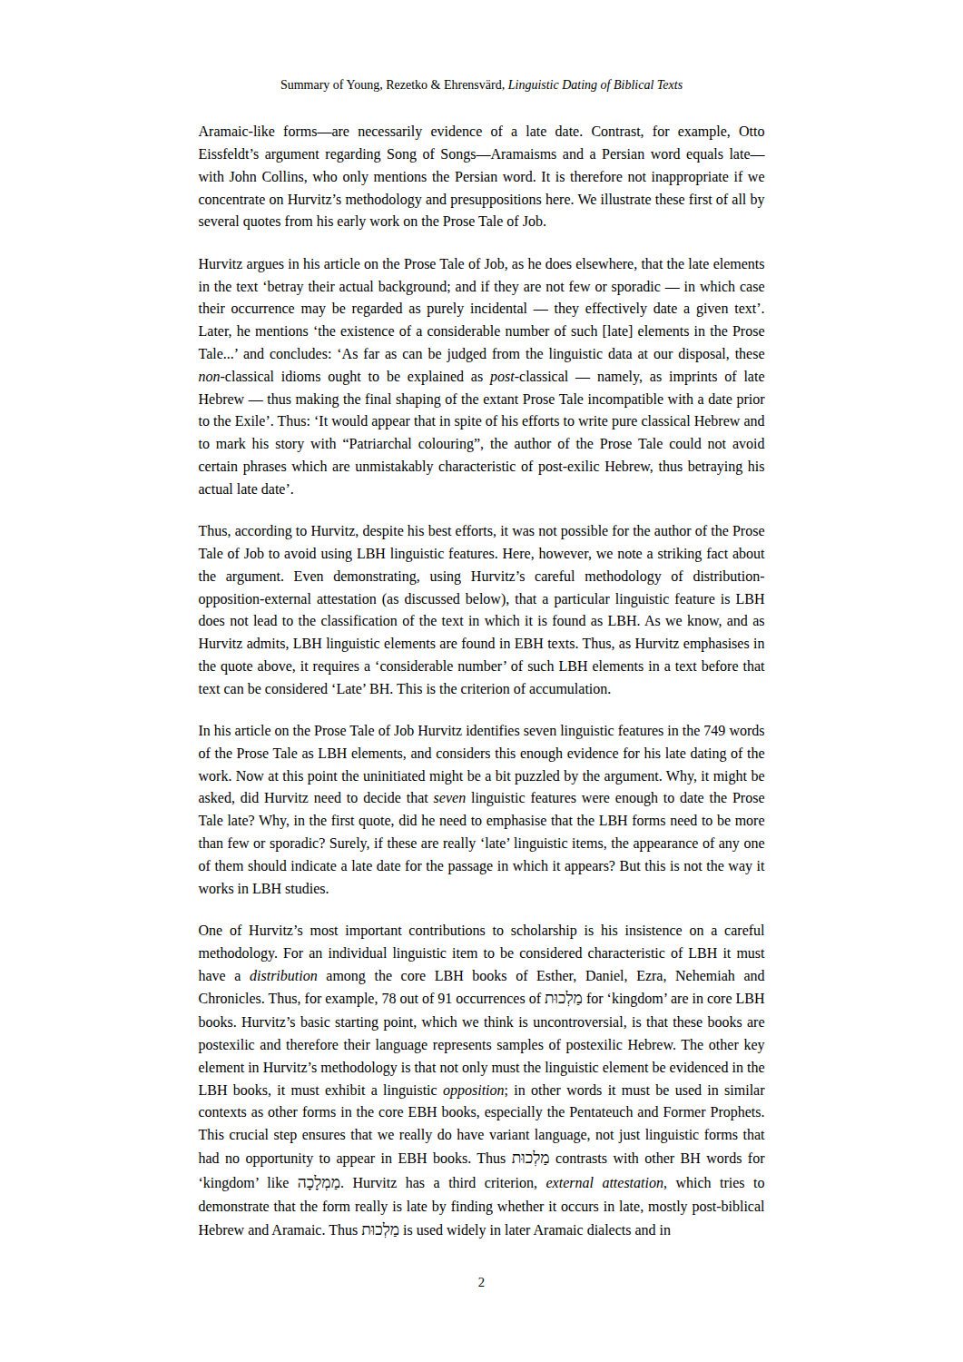Summary of Young, Rezetko & Ehrensvärd, Linguistic Dating of Biblical Texts
Aramaic-like forms—are necessarily evidence of a late date. Contrast, for example, Otto Eissfeldt’s argument regarding Song of Songs—Aramaisms and a Persian word equals late—with John Collins, who only mentions the Persian word. It is therefore not inappropriate if we concentrate on Hurvitz’s methodology and presuppositions here. We illustrate these first of all by several quotes from his early work on the Prose Tale of Job.
Hurvitz argues in his article on the Prose Tale of Job, as he does elsewhere, that the late elements in the text ‘betray their actual background; and if they are not few or sporadic — in which case their occurrence may be regarded as purely incidental — they effectively date a given text’. Later, he mentions ‘the existence of a considerable number of such [late] elements in the Prose Tale...’ and concludes: ‘As far as can be judged from the linguistic data at our disposal, these non-classical idioms ought to be explained as post-classical — namely, as imprints of late Hebrew — thus making the final shaping of the extant Prose Tale incompatible with a date prior to the Exile’. Thus: ‘It would appear that in spite of his efforts to write pure classical Hebrew and to mark his story with “Patriarchal colouring”, the author of the Prose Tale could not avoid certain phrases which are unmistakably characteristic of post-exilic Hebrew, thus betraying his actual late date’.
Thus, according to Hurvitz, despite his best efforts, it was not possible for the author of the Prose Tale of Job to avoid using LBH linguistic features. Here, however, we note a striking fact about the argument. Even demonstrating, using Hurvitz’s careful methodology of distribution-opposition-external attestation (as discussed below), that a particular linguistic feature is LBH does not lead to the classification of the text in which it is found as LBH. As we know, and as Hurvitz admits, LBH linguistic elements are found in EBH texts. Thus, as Hurvitz emphasises in the quote above, it requires a ‘considerable number’ of such LBH elements in a text before that text can be considered ‘Late’ BH. This is the criterion of accumulation.
In his article on the Prose Tale of Job Hurvitz identifies seven linguistic features in the 749 words of the Prose Tale as LBH elements, and considers this enough evidence for his late dating of the work. Now at this point the uninitiated might be a bit puzzled by the argument. Why, it might be asked, did Hurvitz need to decide that seven linguistic features were enough to date the Prose Tale late? Why, in the first quote, did he need to emphasise that the LBH forms need to be more than few or sporadic? Surely, if these are really ‘late’ linguistic items, the appearance of any one of them should indicate a late date for the passage in which it appears? But this is not the way it works in LBH studies.
One of Hurvitz’s most important contributions to scholarship is his insistence on a careful methodology. For an individual linguistic item to be considered characteristic of LBH it must have a distribution among the core LBH books of Esther, Daniel, Ezra, Nehemiah and Chronicles. Thus, for example, 78 out of 91 occurrences of מַלְכוּת for ‘kingdom’ are in core LBH books. Hurvitz’s basic starting point, which we think is uncontroversial, is that these books are postexilic and therefore their language represents samples of postexilic Hebrew. The other key element in Hurvitz’s methodology is that not only must the linguistic element be evidenced in the LBH books, it must exhibit a linguistic opposition; in other words it must be used in similar contexts as other forms in the core EBH books, especially the Pentateuch and Former Prophets. This crucial step ensures that we really do have variant language, not just linguistic forms that had no opportunity to appear in EBH books. Thus מַלְכוּת contrasts with other BH words for ‘kingdom’ like מַמְלָכָה. Hurvitz has a third criterion, external attestation, which tries to demonstrate that the form really is late by finding whether it occurs in late, mostly post-biblical Hebrew and Aramaic. Thus מַלְכוּת is used widely in later Aramaic dialects and in
2